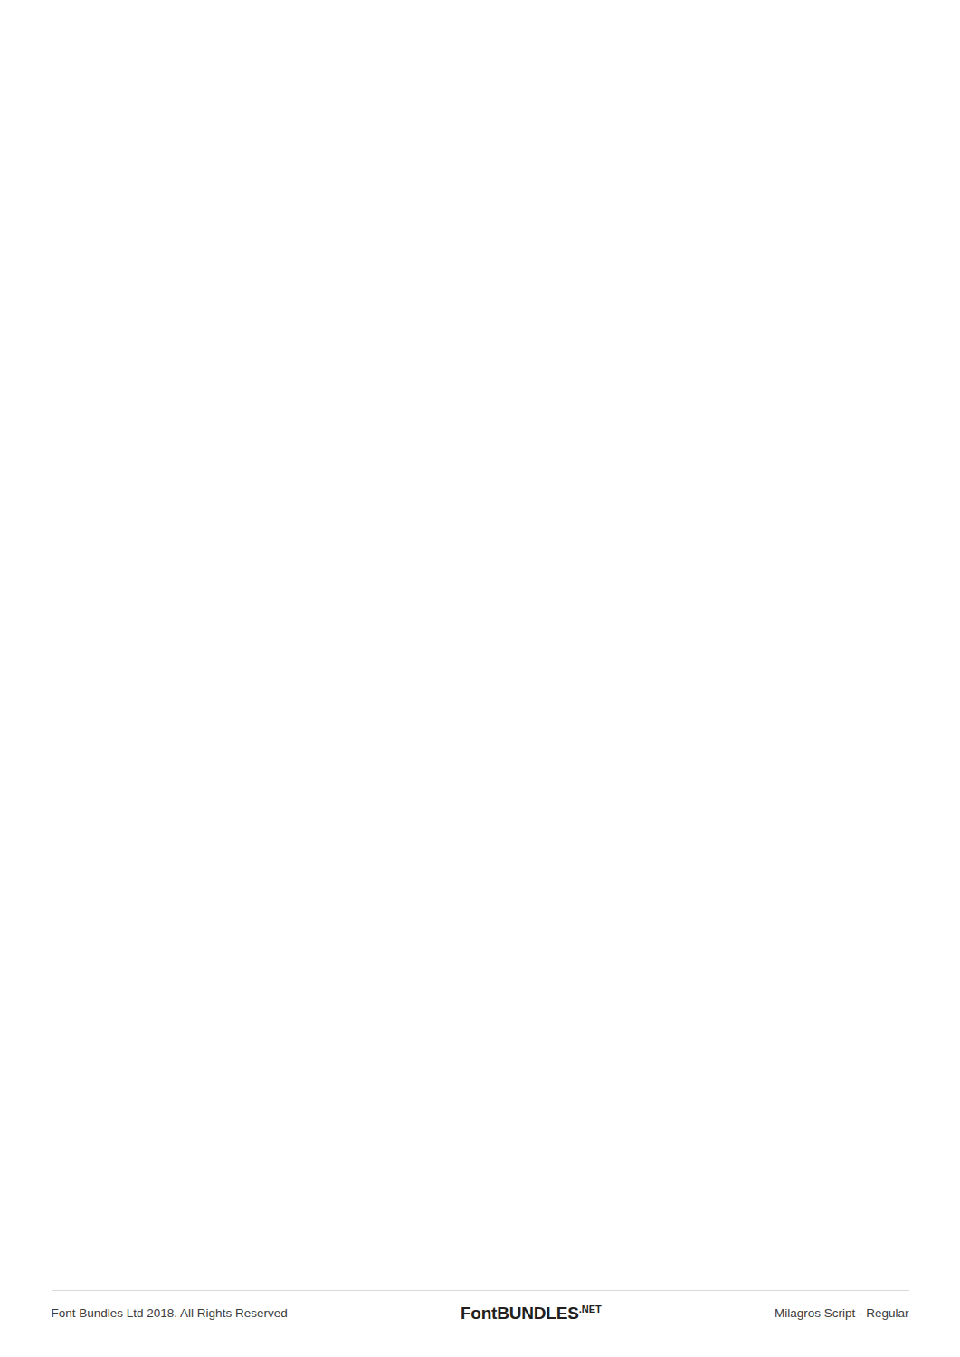Font Bundles Ltd 2018. All Rights Reserved
FontBUNDLES.NET
Milagros Script - Regular